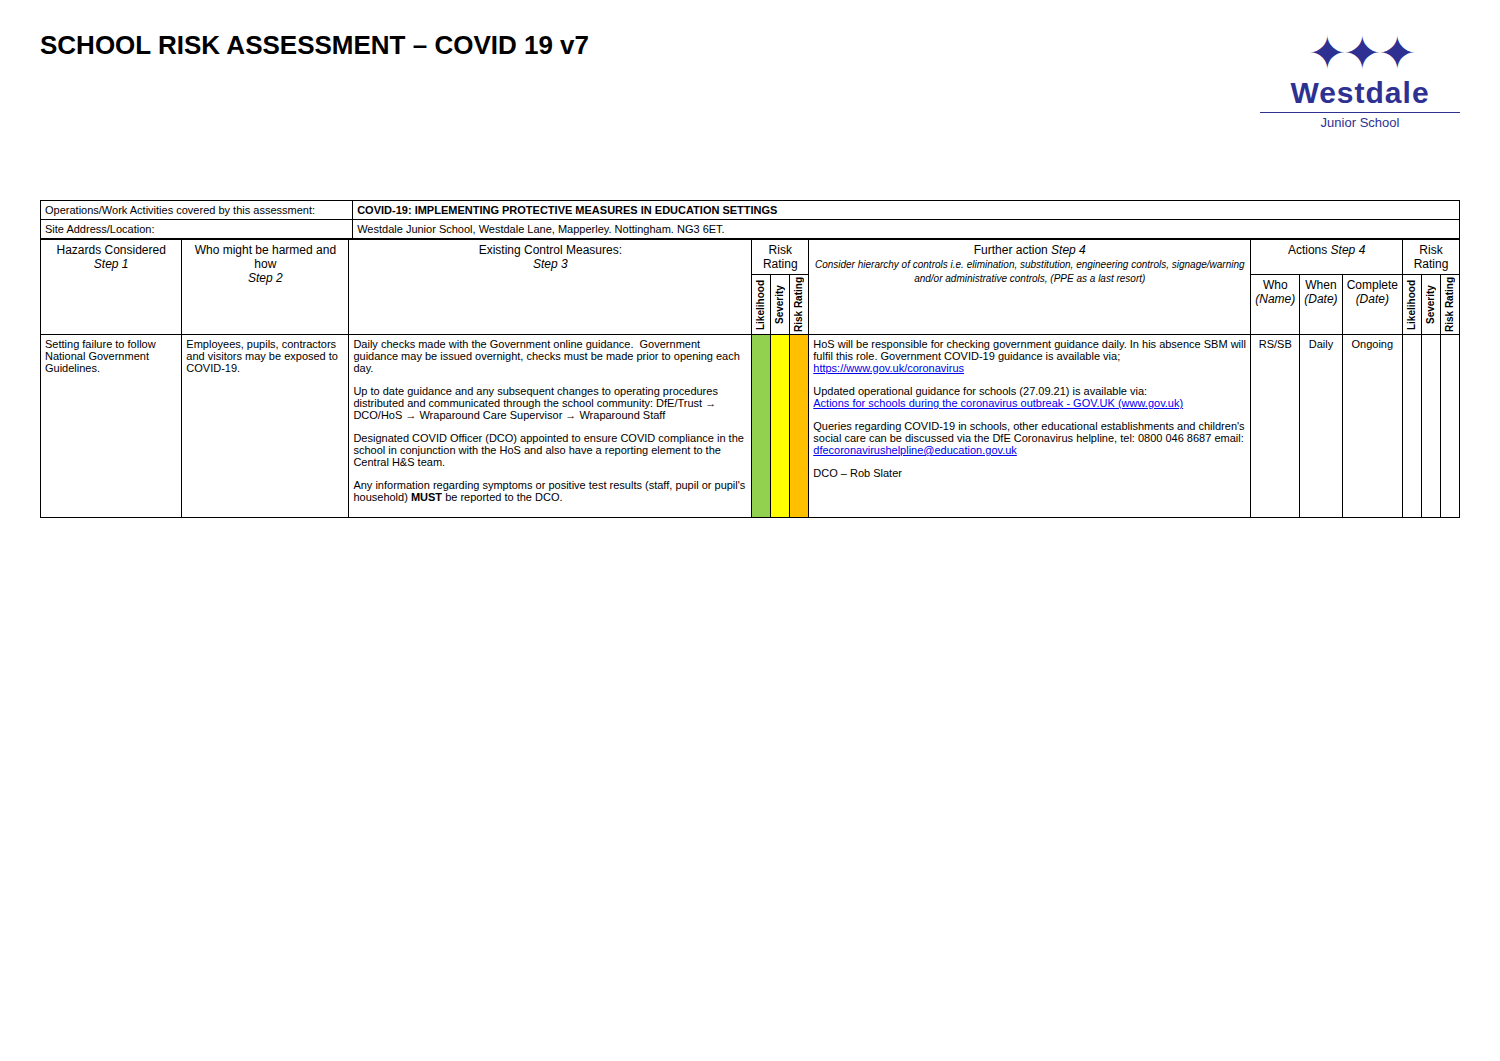SCHOOL RISK ASSESSMENT – COVID 19 v7
✦✦✦
Westdale
Junior School
| Operations/Work Activities covered by this assessment: | COVID-19: IMPLEMENTING PROTECTIVE MEASURES IN EDUCATION SETTINGS |
| Site Address/Location: | Westdale Junior School, Westdale Lane, Mapperley. Nottingham. NG3 6ET. |
| Hazards Considered Step 1 | Who might be harmed and how Step 2 | Existing Control Measures: Step 3 | Risk Rating | Further action Step 4 Consider hierarchy of controls i.e. elimination, substitution, engineering controls, signage/warning and/or administrative controls, (PPE as a last resort) | Actions Step 4 | Risk Rating |
| --- | --- | --- | --- | --- | --- | --- |
| Likelihood | Severity | Risk Rating | Who (Name) | When (Date) | Complete (Date) | Likelihood | Severity | Risk Rating |
| Setting failure to follow National Government Guidelines. | Employees, pupils, contractors and visitors may be exposed to COVID-19. | Daily checks made with the Government online guidance. Government guidance may be issued overnight, checks must be made prior to opening each day. Up to date guidance and any subsequent changes to operating procedures distributed and communicated through the school community: DfE/Trust → DCO/HoS → Wraparound Care Supervisor → Wraparound Staff Designated COVID Officer (DCO) appointed to ensure COVID compliance in the school in conjunction with the HoS and also have a reporting element to the Central H&S team. Any information regarding symptoms or positive test results (staff, pupil or pupil's household) MUST be reported to the DCO. | | | | HoS will be responsible for checking government guidance daily. In his absence SBM will fulfil this role. Government COVID-19 guidance is available via; https://www.gov.uk/coronavirus Updated operational guidance for schools (27.09.21) is available via: Actions for schools during the coronavirus outbreak - GOV.UK (www.gov.uk) Queries regarding COVID-19 in schools, other educational establishments and children's social care can be discussed via the DfE Coronavirus helpline, tel: 0800 046 8687 email: dfecoronavirushelpline@education.gov.uk DCO – Rob Slater | RS/SB | Daily | Ongoing | | | |